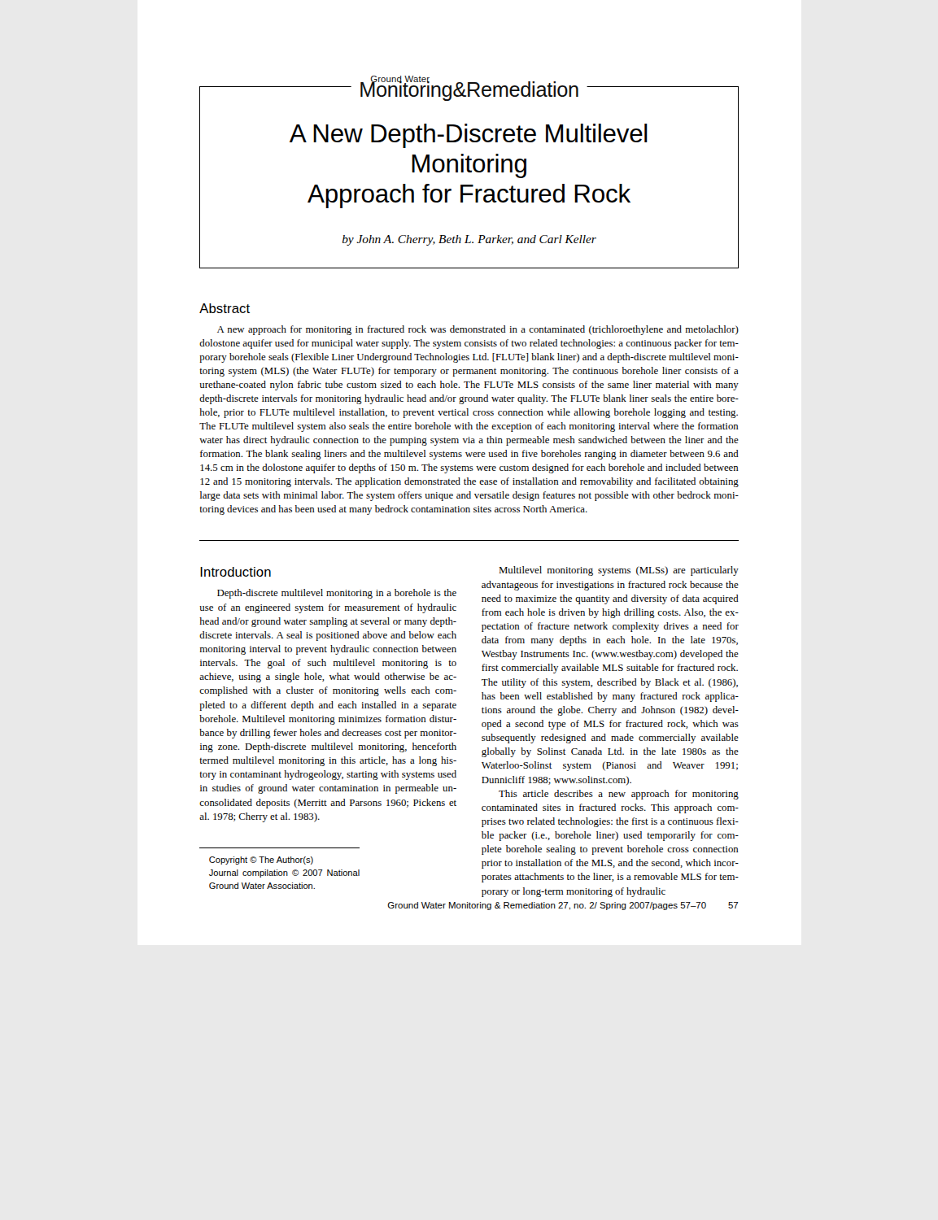Ground Water Monitoring&Remediation
A New Depth-Discrete Multilevel Monitoring
Approach for Fractured Rock
by John A. Cherry, Beth L. Parker, and Carl Keller
Abstract
A new approach for monitoring in fractured rock was demonstrated in a contaminated (trichloroethylene and metolachlor) dolostone aquifer used for municipal water supply. The system consists of two related technologies: a continuous packer for temporary borehole seals (Flexible Liner Underground Technologies Ltd. [FLUTe] blank liner) and a depth-discrete multilevel monitoring system (MLS) (the Water FLUTe) for temporary or permanent monitoring. The continuous borehole liner consists of a urethane-coated nylon fabric tube custom sized to each hole. The FLUTe MLS consists of the same liner material with many depth-discrete intervals for monitoring hydraulic head and/or ground water quality. The FLUTe blank liner seals the entire borehole, prior to FLUTe multilevel installation, to prevent vertical cross connection while allowing borehole logging and testing. The FLUTe multilevel system also seals the entire borehole with the exception of each monitoring interval where the formation water has direct hydraulic connection to the pumping system via a thin permeable mesh sandwiched between the liner and the formation. The blank sealing liners and the multilevel systems were used in five boreholes ranging in diameter between 9.6 and 14.5 cm in the dolostone aquifer to depths of 150 m. The systems were custom designed for each borehole and included between 12 and 15 monitoring intervals. The application demonstrated the ease of installation and removability and facilitated obtaining large data sets with minimal labor. The system offers unique and versatile design features not possible with other bedrock monitoring devices and has been used at many bedrock contamination sites across North America.
Introduction
Depth-discrete multilevel monitoring in a borehole is the use of an engineered system for measurement of hydraulic head and/or ground water sampling at several or many depth-discrete intervals. A seal is positioned above and below each monitoring interval to prevent hydraulic connection between intervals. The goal of such multilevel monitoring is to achieve, using a single hole, what would otherwise be accomplished with a cluster of monitoring wells each completed to a different depth and each installed in a separate borehole. Multilevel monitoring minimizes formation disturbance by drilling fewer holes and decreases cost per monitoring zone. Depth-discrete multilevel monitoring, henceforth termed multilevel monitoring in this article, has a long history in contaminant hydrogeology, starting with systems used in studies of ground water contamination in permeable unconsolidated deposits (Merritt and Parsons 1960; Pickens et al. 1978; Cherry et al. 1983).
Copyright © The Author(s)
Journal compilation © 2007 National Ground Water Association.
Multilevel monitoring systems (MLSs) are particularly advantageous for investigations in fractured rock because the need to maximize the quantity and diversity of data acquired from each hole is driven by high drilling costs. Also, the expectation of fracture network complexity drives a need for data from many depths in each hole. In the late 1970s, Westbay Instruments Inc. (www.westbay.com) developed the first commercially available MLS suitable for fractured rock. The utility of this system, described by Black et al. (1986), has been well established by many fractured rock applications around the globe. Cherry and Johnson (1982) developed a second type of MLS for fractured rock, which was subsequently redesigned and made commercially available globally by Solinst Canada Ltd. in the late 1980s as the Waterloo-Solinst system (Pianosi and Weaver 1991; Dunnicliff 1988; www.solinst.com).
This article describes a new approach for monitoring contaminated sites in fractured rocks. This approach comprises two related technologies: the first is a continuous flexible packer (i.e., borehole liner) used temporarily for complete borehole sealing to prevent borehole cross connection prior to installation of the MLS, and the second, which incorporates attachments to the liner, is a removable MLS for temporary or long-term monitoring of hydraulic
Ground Water Monitoring & Remediation 27, no. 2/ Spring 2007/pages 57–7057